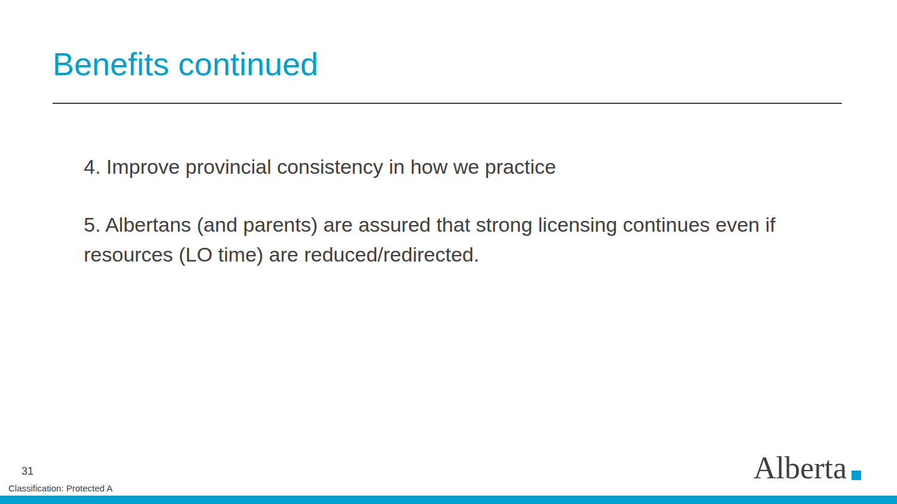Benefits continued
4. Improve provincial consistency in how we practice
5. Albertans (and parents) are assured that strong licensing continues even if resources (LO time) are reduced/redirected.
31
Classification: Protected A
Alberta